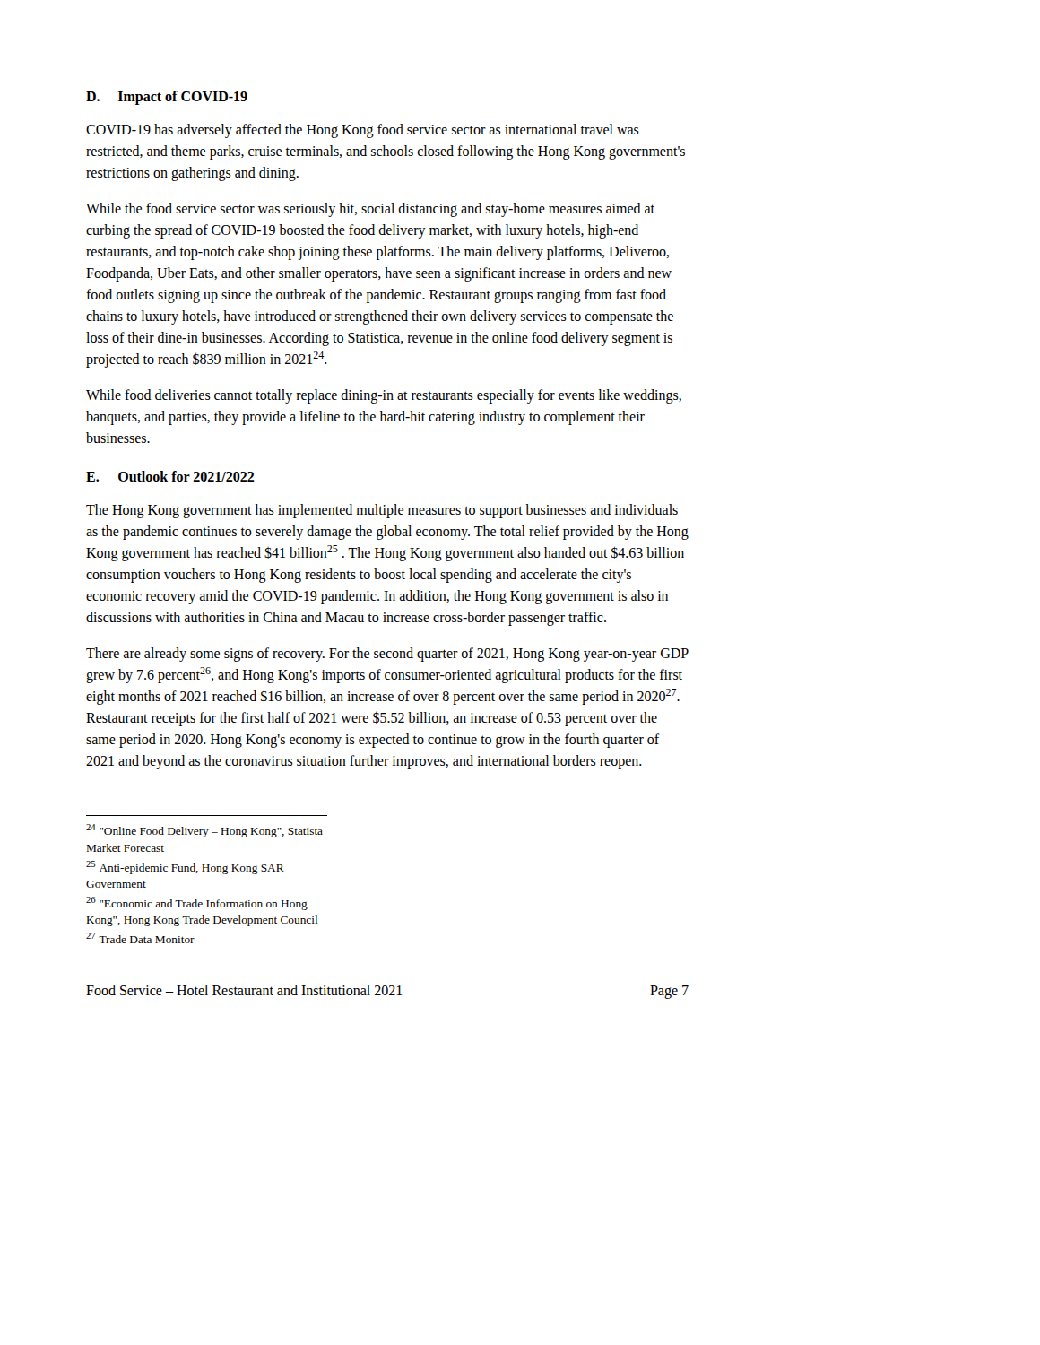D. Impact of COVID-19
COVID-19 has adversely affected the Hong Kong food service sector as international travel was restricted, and theme parks, cruise terminals, and schools closed following the Hong Kong government's restrictions on gatherings and dining.
While the food service sector was seriously hit, social distancing and stay-home measures aimed at curbing the spread of COVID-19 boosted the food delivery market, with luxury hotels, high-end restaurants, and top-notch cake shop joining these platforms. The main delivery platforms, Deliveroo, Foodpanda, Uber Eats, and other smaller operators, have seen a significant increase in orders and new food outlets signing up since the outbreak of the pandemic. Restaurant groups ranging from fast food chains to luxury hotels, have introduced or strengthened their own delivery services to compensate the loss of their dine-in businesses. According to Statistica, revenue in the online food delivery segment is projected to reach $839 million in 202124.
While food deliveries cannot totally replace dining-in at restaurants especially for events like weddings, banquets, and parties, they provide a lifeline to the hard-hit catering industry to complement their businesses.
E. Outlook for 2021/2022
The Hong Kong government has implemented multiple measures to support businesses and individuals as the pandemic continues to severely damage the global economy. The total relief provided by the Hong Kong government has reached $41 billion25 . The Hong Kong government also handed out $4.63 billion consumption vouchers to Hong Kong residents to boost local spending and accelerate the city's economic recovery amid the COVID-19 pandemic. In addition, the Hong Kong government is also in discussions with authorities in China and Macau to increase cross-border passenger traffic.
There are already some signs of recovery. For the second quarter of 2021, Hong Kong year-on-year GDP grew by 7.6 percent26, and Hong Kong's imports of consumer-oriented agricultural products for the first eight months of 2021 reached $16 billion, an increase of over 8 percent over the same period in 202027. Restaurant receipts for the first half of 2021 were $5.52 billion, an increase of 0.53 percent over the same period in 2020. Hong Kong's economy is expected to continue to grow in the fourth quarter of 2021 and beyond as the coronavirus situation further improves, and international borders reopen.
24"Online Food Delivery – Hong Kong", Statista Market Forecast
25 Anti-epidemic Fund, Hong Kong SAR Government
26"Economic and Trade Information on Hong Kong", Hong Kong Trade Development Council
27 Trade Data Monitor
Food Service – Hotel Restaurant and Institutional 2021 Page 7